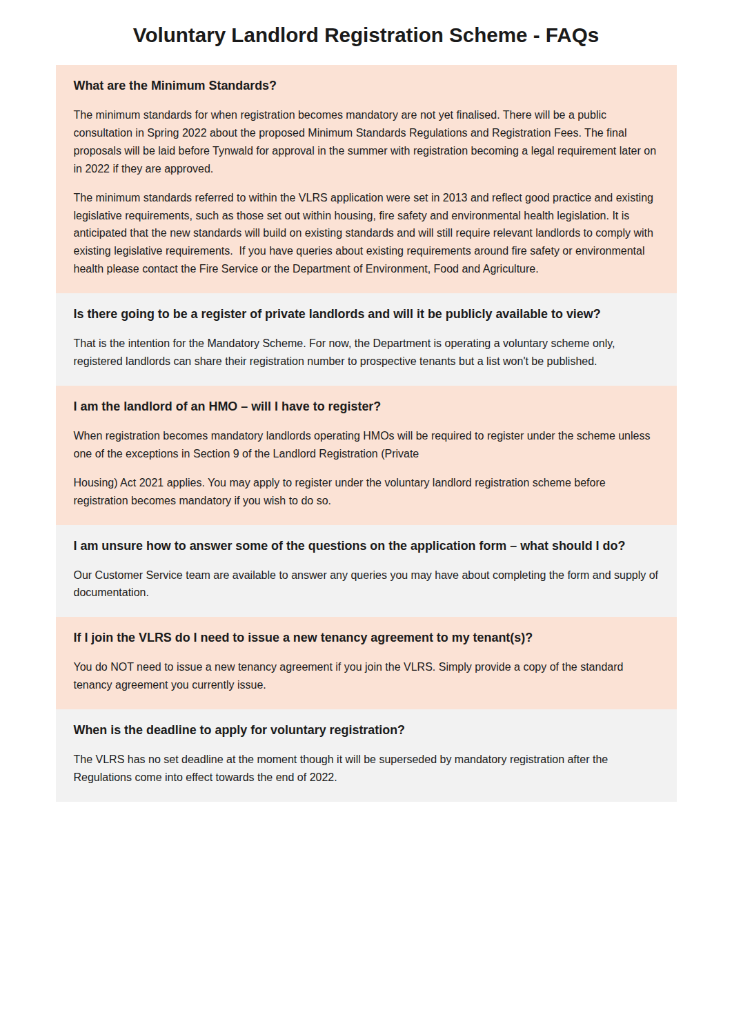Voluntary Landlord Registration Scheme - FAQs
What are the Minimum Standards?
The minimum standards for when registration becomes mandatory are not yet finalised. There will be a public consultation in Spring 2022 about the proposed Minimum Standards Regulations and Registration Fees. The final proposals will be laid before Tynwald for approval in the summer with registration becoming a legal requirement later on in 2022 if they are approved.
The minimum standards referred to within the VLRS application were set in 2013 and reflect good practice and existing legislative requirements, such as those set out within housing, fire safety and environmental health legislation. It is anticipated that the new standards will build on existing standards and will still require relevant landlords to comply with existing legislative requirements. If you have queries about existing requirements around fire safety or environmental health please contact the Fire Service or the Department of Environment, Food and Agriculture.
Is there going to be a register of private landlords and will it be publicly available to view?
That is the intention for the Mandatory Scheme. For now, the Department is operating a voluntary scheme only, registered landlords can share their registration number to prospective tenants but a list won't be published.
I am the landlord of an HMO – will I have to register?
When registration becomes mandatory landlords operating HMOs will be required to register under the scheme unless one of the exceptions in Section 9 of the Landlord Registration (Private
Housing) Act 2021 applies. You may apply to register under the voluntary landlord registration scheme before registration becomes mandatory if you wish to do so.
I am unsure how to answer some of the questions on the application form – what should I do?
Our Customer Service team are available to answer any queries you may have about completing the form and supply of documentation.
If I join the VLRS do I need to issue a new tenancy agreement to my tenant(s)?
You do NOT need to issue a new tenancy agreement if you join the VLRS. Simply provide a copy of the standard tenancy agreement you currently issue.
When is the deadline to apply for voluntary registration?
The VLRS has no set deadline at the moment though it will be superseded by mandatory registration after the Regulations come into effect towards the end of 2022.